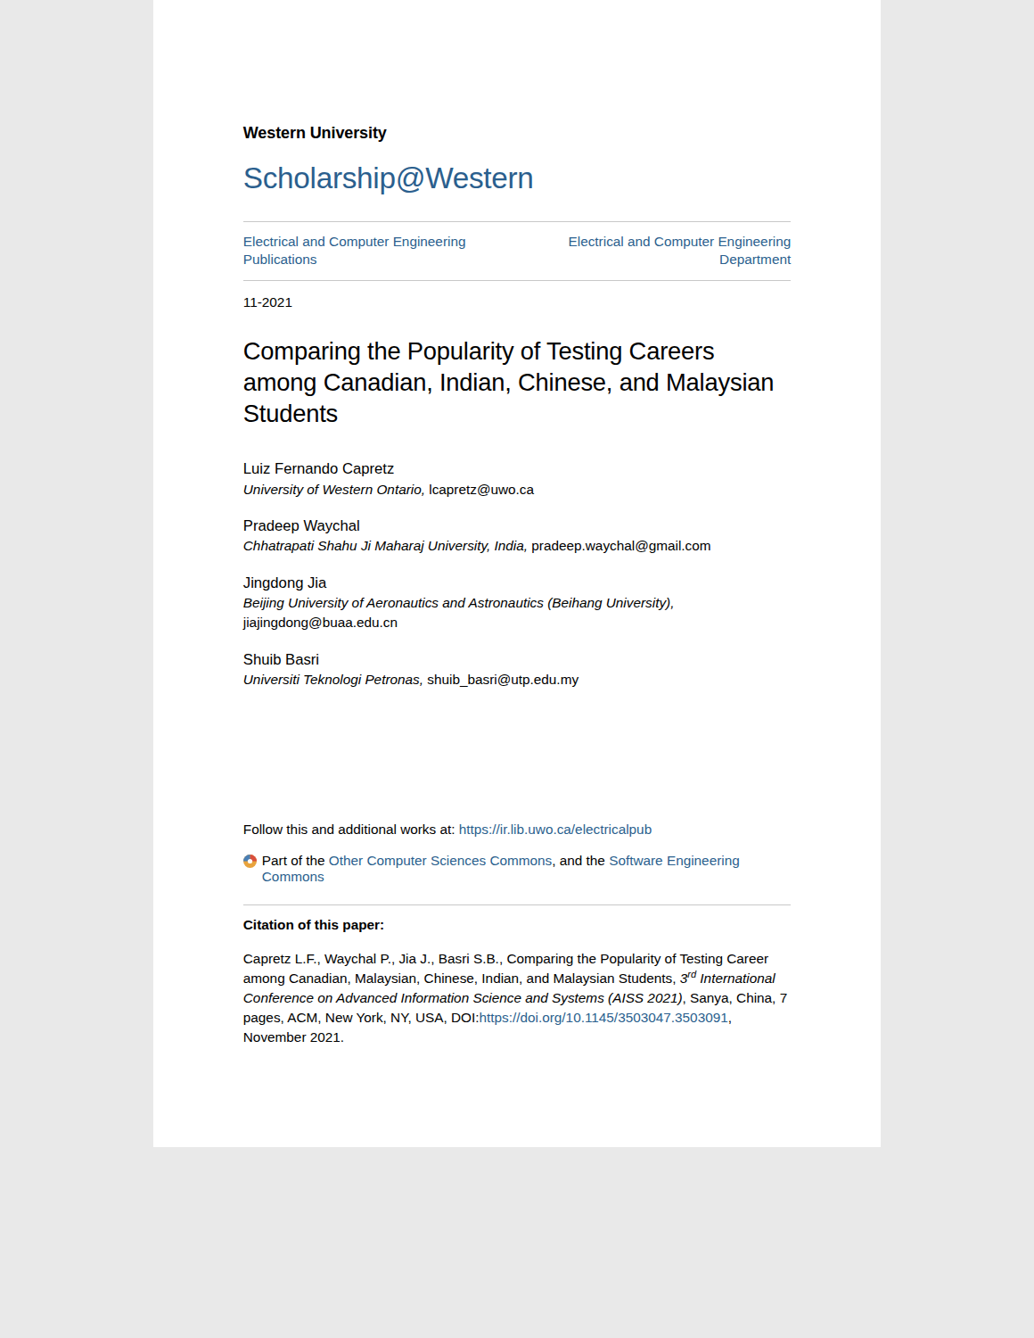Western University
Scholarship@Western
Electrical and Computer Engineering Publications
Electrical and Computer Engineering Department
11-2021
Comparing the Popularity of Testing Careers among Canadian, Indian, Chinese, and Malaysian Students
Luiz Fernando Capretz
University of Western Ontario, lcapretz@uwo.ca
Pradeep Waychal
Chhatrapati Shahu Ji Maharaj University, India, pradeep.waychal@gmail.com
Jingdong Jia
Beijing University of Aeronautics and Astronautics (Beihang University), jiajingdong@buaa.edu.cn
Shuib Basri
Universiti Teknologi Petronas, shuib_basri@utp.edu.my
Follow this and additional works at: https://ir.lib.uwo.ca/electricalpub
Part of the Other Computer Sciences Commons, and the Software Engineering Commons
Citation of this paper:
Capretz L.F., Waychal P., Jia J., Basri S.B., Comparing the Popularity of Testing Career among Canadian, Malaysian, Chinese, Indian, and Malaysian Students, 3rd International Conference on Advanced Information Science and Systems (AISS 2021), Sanya, China, 7 pages, ACM, New York, NY, USA, DOI:https://doi.org/10.1145/3503047.3503091, November 2021.